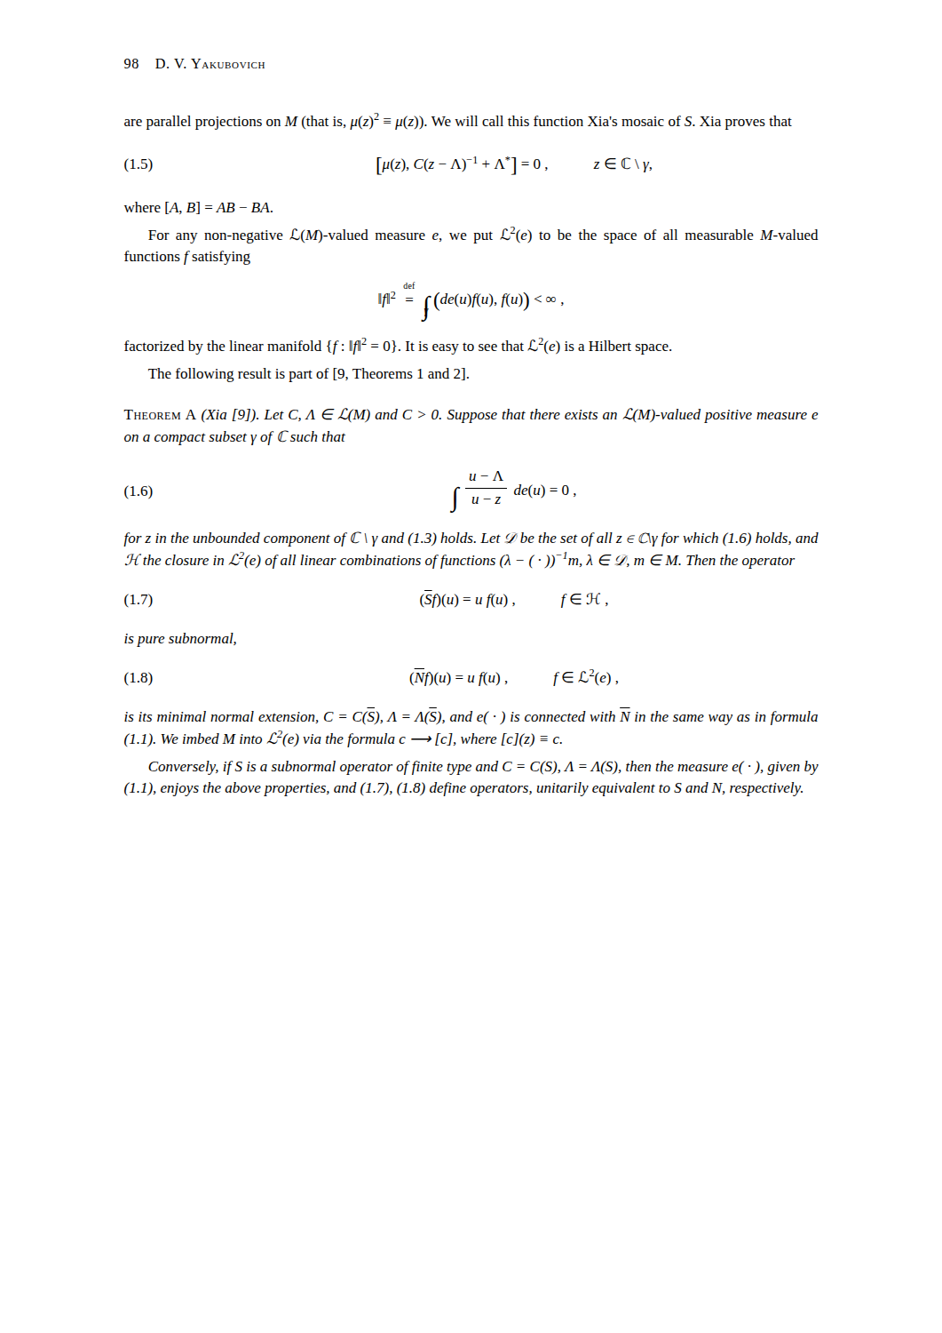98 D. V. Yakubovich
are parallel projections on M (that is, μ(z)2 ≡ μ(z)). We will call this function Xia's mosaic of S. Xia proves that
(1.5) [μ(z), C(z − Λ)−1 + Λ*] = 0 ,   z ∈ ℂ \ γ,
where [A, B] = AB − BA.
For any non-negative ℒ(M)-valued measure e, we put ℒ2(e) to be the space of all measurable M-valued functions f satisfying
‖f‖2 def= ∫γ (de(u)f(u), f(u)) < ∞ ,
factorized by the linear manifold {f : ‖f‖2 = 0}. It is easy to see that ℒ2(e) is a Hilbert space.
The following result is part of [9, Theorems 1 and 2].
Theorem A (Xia [9]). Let C, Λ ∈ ℒ(M) and C > 0. Suppose that there exists an ℒ(M)-valued positive measure e on a compact subset γ of ℂ such that
(1.6) ∫ u − Λ u − z de(u) = 0 ,
for z in the unbounded component of ℂ \ γ and (1.3) holds. Let 𝒟 be the set of all z ∈ ℂ\γ for which (1.6) holds, and ℋ the closure in ℒ2(e) of all linear combinations of functions (λ − ( · ))−1m, λ ∈ 𝒟, m ∈ M. Then the operator
(1.7) (Sf)(u) = u f(u) ,   f ∈ ℋ ,
is pure subnormal,
(1.8) (Nf)(u) = u f(u) ,   f ∈ ℒ2(e) ,
is its minimal normal extension, C = C(S), Λ = Λ(S), and e( · ) is connected with N in the same way as in formula (1.1). We imbed M into ℒ2(e) via the formula c ⟶ [c], where [c](z) ≡ c.
Conversely, if S is a subnormal operator of finite type and C = C(S), Λ = Λ(S), then the measure e( · ), given by (1.1), enjoys the above properties, and (1.7), (1.8) define operators, unitarily equivalent to S and N, respectively.